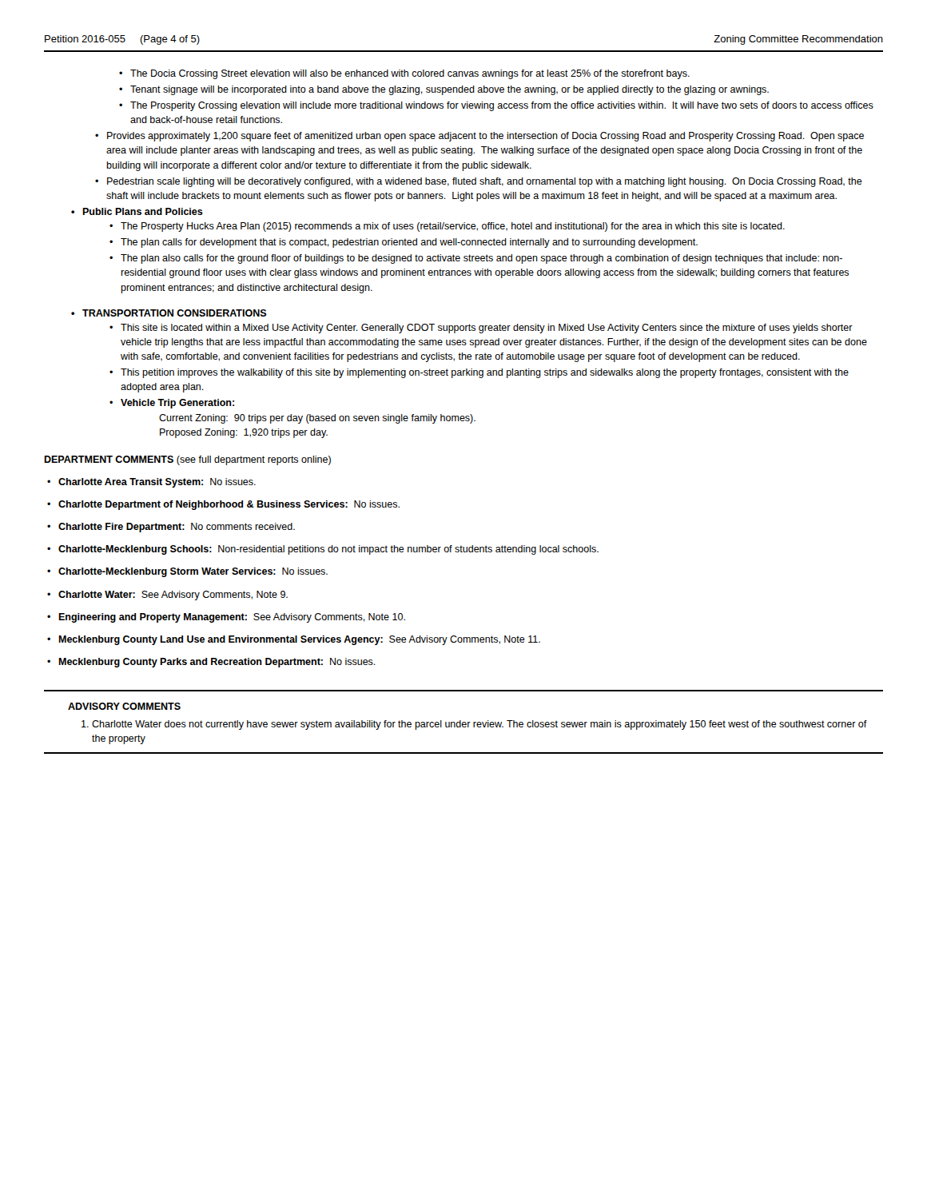Petition 2016-055 (Page 4 of 5)
Zoning Committee Recommendation
The Docia Crossing Street elevation will also be enhanced with colored canvas awnings for at least 25% of the storefront bays.
Tenant signage will be incorporated into a band above the glazing, suspended above the awning, or be applied directly to the glazing or awnings.
The Prosperity Crossing elevation will include more traditional windows for viewing access from the office activities within. It will have two sets of doors to access offices and back-of-house retail functions.
Provides approximately 1,200 square feet of amenitized urban open space adjacent to the intersection of Docia Crossing Road and Prosperity Crossing Road. Open space area will include planter areas with landscaping and trees, as well as public seating. The walking surface of the designated open space along Docia Crossing in front of the building will incorporate a different color and/or texture to differentiate it from the public sidewalk.
Pedestrian scale lighting will be decoratively configured, with a widened base, fluted shaft, and ornamental top with a matching light housing. On Docia Crossing Road, the shaft will include brackets to mount elements such as flower pots or banners. Light poles will be a maximum 18 feet in height, and will be spaced at a maximum area.
Public Plans and Policies
The Prosperty Hucks Area Plan (2015) recommends a mix of uses (retail/service, office, hotel and institutional) for the area in which this site is located.
The plan calls for development that is compact, pedestrian oriented and well-connected internally and to surrounding development.
The plan also calls for the ground floor of buildings to be designed to activate streets and open space through a combination of design techniques that include: non-residential ground floor uses with clear glass windows and prominent entrances with operable doors allowing access from the sidewalk; building corners that features prominent entrances; and distinctive architectural design.
TRANSPORTATION CONSIDERATIONS
This site is located within a Mixed Use Activity Center. Generally CDOT supports greater density in Mixed Use Activity Centers since the mixture of uses yields shorter vehicle trip lengths that are less impactful than accommodating the same uses spread over greater distances. Further, if the design of the development sites can be done with safe, comfortable, and convenient facilities for pedestrians and cyclists, the rate of automobile usage per square foot of development can be reduced.
This petition improves the walkability of this site by implementing on-street parking and planting strips and sidewalks along the property frontages, consistent with the adopted area plan.
Vehicle Trip Generation:
Current Zoning: 90 trips per day (based on seven single family homes).
Proposed Zoning: 1,920 trips per day.
DEPARTMENT COMMENTS (see full department reports online)
Charlotte Area Transit System: No issues.
Charlotte Department of Neighborhood & Business Services: No issues.
Charlotte Fire Department: No comments received.
Charlotte-Mecklenburg Schools: Non-residential petitions do not impact the number of students attending local schools.
Charlotte-Mecklenburg Storm Water Services: No issues.
Charlotte Water: See Advisory Comments, Note 9.
Engineering and Property Management: See Advisory Comments, Note 10.
Mecklenburg County Land Use and Environmental Services Agency: See Advisory Comments, Note 11.
Mecklenburg County Parks and Recreation Department: No issues.
ADVISORY COMMENTS
Charlotte Water does not currently have sewer system availability for the parcel under review. The closest sewer main is approximately 150 feet west of the southwest corner of the property